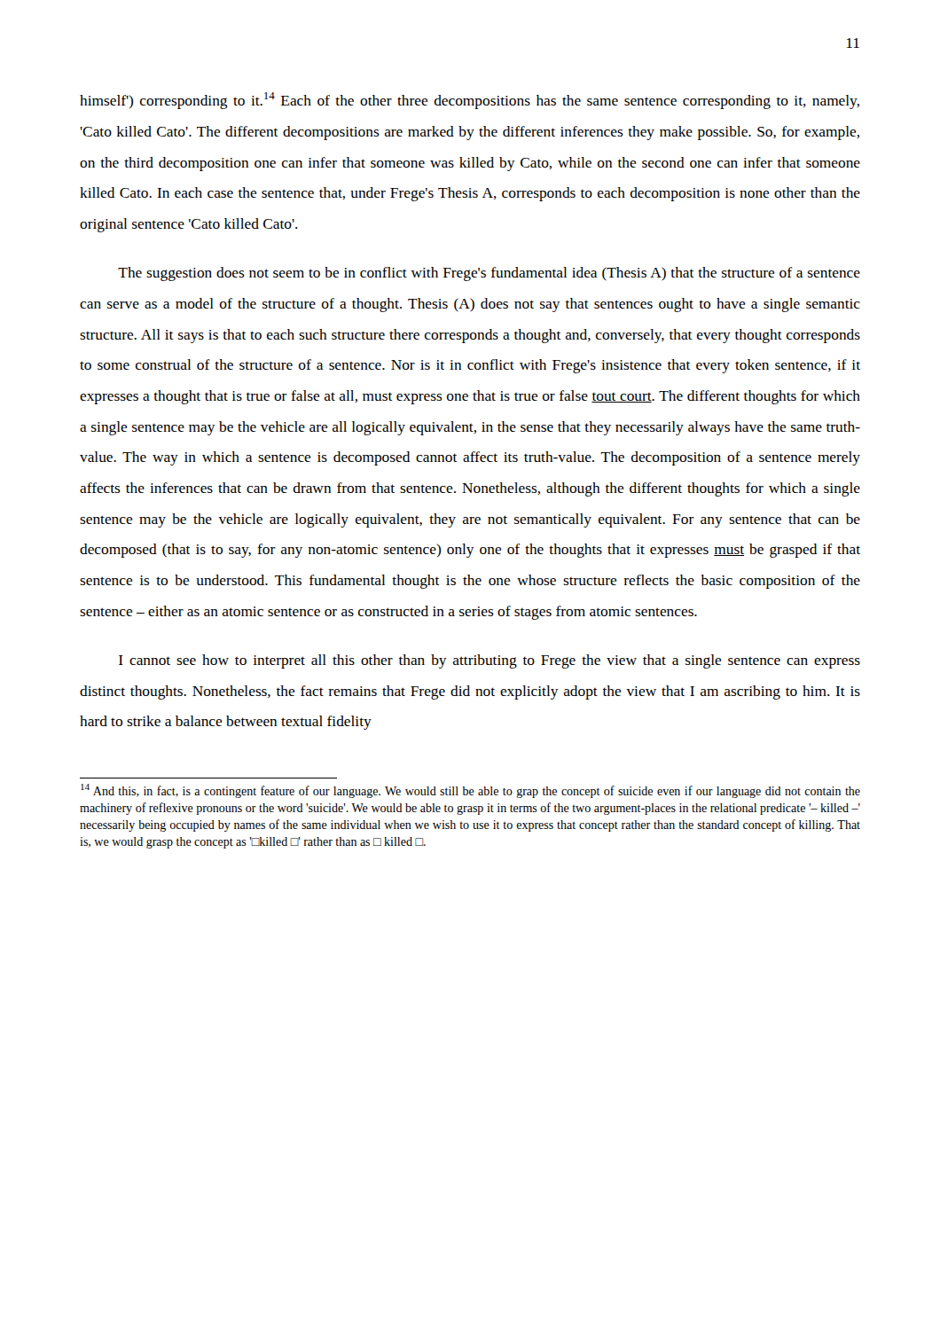11
himself') corresponding to it.14 Each of the other three decompositions has the same sentence corresponding to it, namely, 'Cato killed Cato'. The different decompositions are marked by the different inferences they make possible. So, for example, on the third decomposition one can infer that someone was killed by Cato, while on the second one can infer that someone killed Cato. In each case the sentence that, under Frege's Thesis A, corresponds to each decomposition is none other than the original sentence 'Cato killed Cato'.
The suggestion does not seem to be in conflict with Frege's fundamental idea (Thesis A) that the structure of a sentence can serve as a model of the structure of a thought. Thesis (A) does not say that sentences ought to have a single semantic structure. All it says is that to each such structure there corresponds a thought and, conversely, that every thought corresponds to some construal of the structure of a sentence. Nor is it in conflict with Frege's insistence that every token sentence, if it expresses a thought that is true or false at all, must express one that is true or false tout court. The different thoughts for which a single sentence may be the vehicle are all logically equivalent, in the sense that they necessarily always have the same truth-value. The way in which a sentence is decomposed cannot affect its truth-value. The decomposition of a sentence merely affects the inferences that can be drawn from that sentence. Nonetheless, although the different thoughts for which a single sentence may be the vehicle are logically equivalent, they are not semantically equivalent. For any sentence that can be decomposed (that is to say, for any non-atomic sentence) only one of the thoughts that it expresses must be grasped if that sentence is to be understood. This fundamental thought is the one whose structure reflects the basic composition of the sentence – either as an atomic sentence or as constructed in a series of stages from atomic sentences.
I cannot see how to interpret all this other than by attributing to Frege the view that a single sentence can express distinct thoughts. Nonetheless, the fact remains that Frege did not explicitly adopt the view that I am ascribing to him. It is hard to strike a balance between textual fidelity
14 And this, in fact, is a contingent feature of our language. We would still be able to grap the concept of suicide even if our language did not contain the machinery of reflexive pronouns or the word 'suicide'. We would be able to grasp it in terms of the two argument-places in the relational predicate '– killed –' necessarily being occupied by names of the same individual when we wish to use it to express that concept rather than the standard concept of killing. That is, we would grasp the concept as '□killed □' rather than as □ killed □.